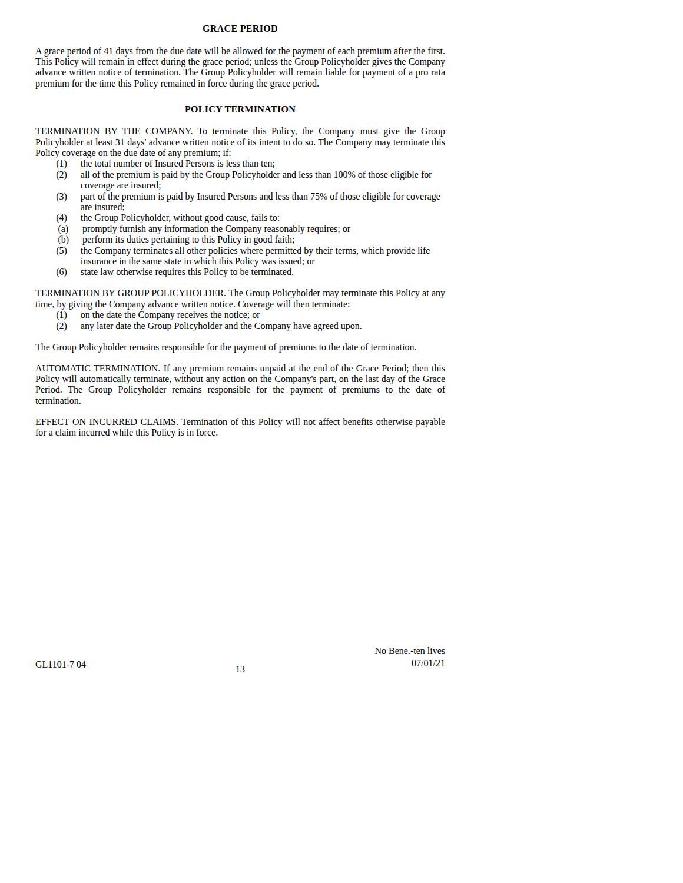GRACE PERIOD
A grace period of 41 days from the due date will be allowed for the payment of each premium after the first. This Policy will remain in effect during the grace period; unless the Group Policyholder gives the Company advance written notice of termination. The Group Policyholder will remain liable for payment of a pro rata premium for the time this Policy remained in force during the grace period.
POLICY TERMINATION
TERMINATION BY THE COMPANY. To terminate this Policy, the Company must give the Group Policyholder at least 31 days' advance written notice of its intent to do so. The Company may terminate this Policy coverage on the due date of any premium; if:
(1) the total number of Insured Persons is less than ten;
(2) all of the premium is paid by the Group Policyholder and less than 100% of those eligible for coverage are insured;
(3) part of the premium is paid by Insured Persons and less than 75% of those eligible for coverage are insured;
(4) the Group Policyholder, without good cause, fails to:
(a) promptly furnish any information the Company reasonably requires; or
(b) perform its duties pertaining to this Policy in good faith;
(5) the Company terminates all other policies where permitted by their terms, which provide life insurance in the same state in which this Policy was issued; or
(6) state law otherwise requires this Policy to be terminated.
TERMINATION BY GROUP POLICYHOLDER. The Group Policyholder may terminate this Policy at any time, by giving the Company advance written notice. Coverage will then terminate:
(1) on the date the Company receives the notice; or
(2) any later date the Group Policyholder and the Company have agreed upon.
The Group Policyholder remains responsible for the payment of premiums to the date of termination.
AUTOMATIC TERMINATION. If any premium remains unpaid at the end of the Grace Period; then this Policy will automatically terminate, without any action on the Company's part, on the last day of the Grace Period. The Group Policyholder remains responsible for the payment of premiums to the date of termination.
EFFECT ON INCURRED CLAIMS. Termination of this Policy will not affect benefits otherwise payable for a claim incurred while this Policy is in force.
GL1101-7 04
No Bene.-ten lives
07/01/21
13